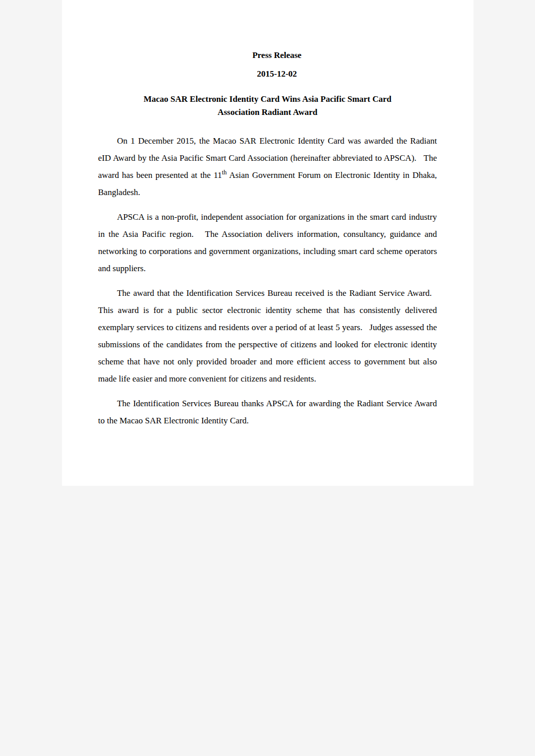Press Release
2015-12-02
Macao SAR Electronic Identity Card Wins Asia Pacific Smart Card
Association Radiant Award
On 1 December 2015, the Macao SAR Electronic Identity Card was awarded the Radiant eID Award by the Asia Pacific Smart Card Association (hereinafter abbreviated to APSCA). The award has been presented at the 11th Asian Government Forum on Electronic Identity in Dhaka, Bangladesh.
APSCA is a non-profit, independent association for organizations in the smart card industry in the Asia Pacific region. The Association delivers information, consultancy, guidance and networking to corporations and government organizations, including smart card scheme operators and suppliers.
The award that the Identification Services Bureau received is the Radiant Service Award. This award is for a public sector electronic identity scheme that has consistently delivered exemplary services to citizens and residents over a period of at least 5 years. Judges assessed the submissions of the candidates from the perspective of citizens and looked for electronic identity scheme that have not only provided broader and more efficient access to government but also made life easier and more convenient for citizens and residents.
The Identification Services Bureau thanks APSCA for awarding the Radiant Service Award to the Macao SAR Electronic Identity Card.